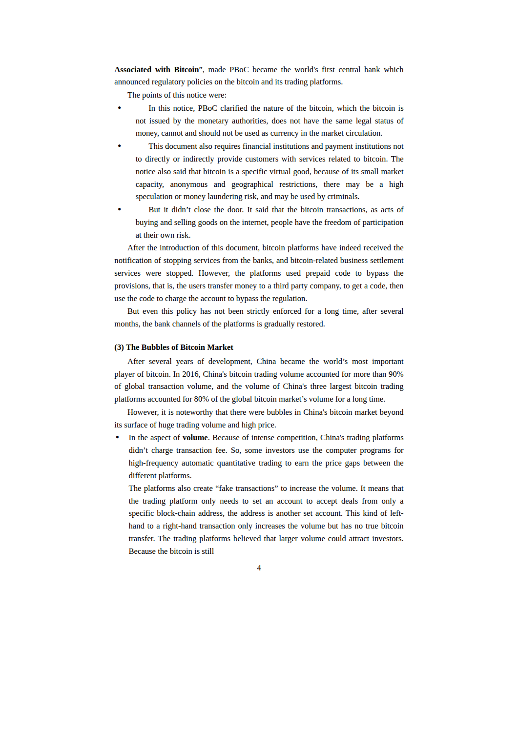Associated with Bitcoin”, made PBoC became the world's first central bank which announced regulatory policies on the bitcoin and its trading platforms.
The points of this notice were:
In this notice, PBoC clarified the nature of the bitcoin, which the bitcoin is not issued by the monetary authorities, does not have the same legal status of money, cannot and should not be used as currency in the market circulation.
This document also requires financial institutions and payment institutions not to directly or indirectly provide customers with services related to bitcoin. The notice also said that bitcoin is a specific virtual good, because of its small market capacity, anonymous and geographical restrictions, there may be a high speculation or money laundering risk, and may be used by criminals.
But it didn’t close the door. It said that the bitcoin transactions, as acts of buying and selling goods on the internet, people have the freedom of participation at their own risk.
After the introduction of this document, bitcoin platforms have indeed received the notification of stopping services from the banks, and bitcoin-related business settlement services were stopped. However, the platforms used prepaid code to bypass the provisions, that is, the users transfer money to a third party company, to get a code, then use the code to charge the account to bypass the regulation.
But even this policy has not been strictly enforced for a long time, after several months, the bank channels of the platforms is gradually restored.
(3) The Bubbles of Bitcoin Market
After several years of development, China became the world’s most important player of bitcoin. In 2016, China's bitcoin trading volume accounted for more than 90% of global transaction volume, and the volume of China's three largest bitcoin trading platforms accounted for 80% of the global bitcoin market’s volume for a long time.
However, it is noteworthy that there were bubbles in China's bitcoin market beyond its surface of huge trading volume and high price.
In the aspect of volume. Because of intense competition, China's trading platforms didn’t charge transaction fee. So, some investors use the computer programs for high-frequency automatic quantitative trading to earn the price gaps between the different platforms.
The platforms also create “fake transactions” to increase the volume. It means that the trading platform only needs to set an account to accept deals from only a specific block-chain address, the address is another set account. This kind of left-hand to a right-hand transaction only increases the volume but has no true bitcoin transfer. The trading platforms believed that larger volume could attract investors. Because the bitcoin is still
4